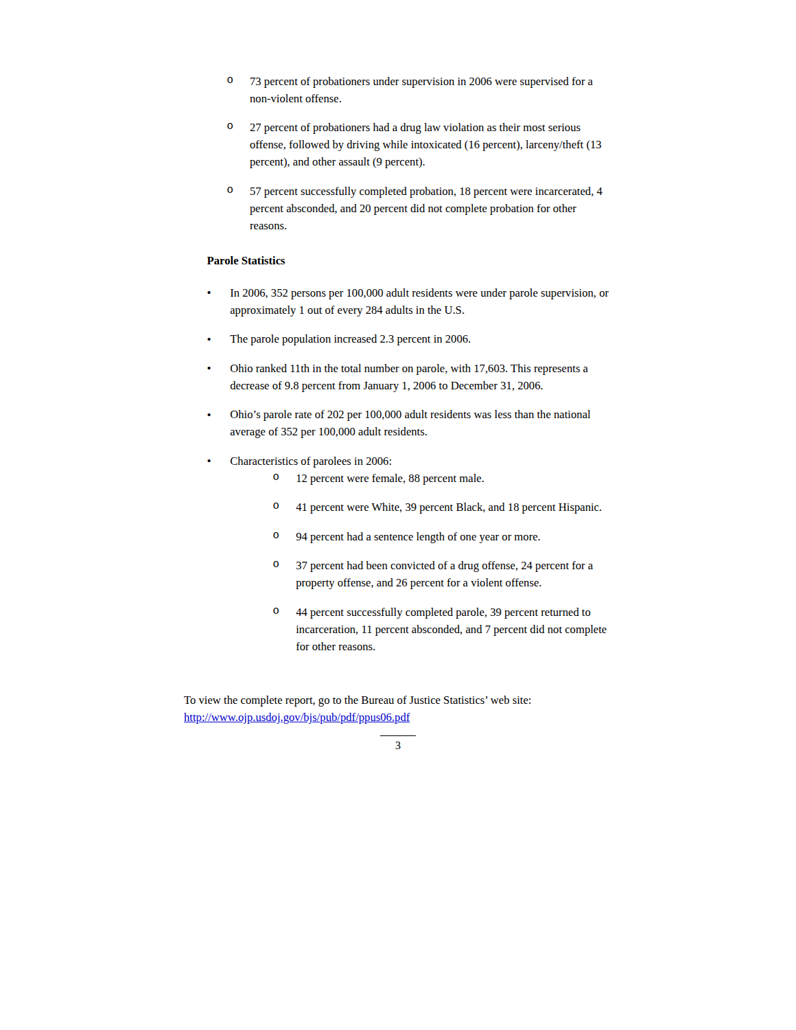73 percent of probationers under supervision in 2006 were supervised for a non-violent offense.
27 percent of probationers had a drug law violation as their most serious offense, followed by driving while intoxicated (16 percent), larceny/theft (13 percent), and other assault (9 percent).
57 percent successfully completed probation, 18 percent were incarcerated, 4 percent absconded, and 20 percent did not complete probation for other reasons.
Parole Statistics
In 2006, 352 persons per 100,000 adult residents were under parole supervision, or approximately 1 out of every 284 adults in the U.S.
The parole population increased 2.3 percent in 2006.
Ohio ranked 11th in the total number on parole, with 17,603. This represents a decrease of 9.8 percent from January 1, 2006 to December 31, 2006.
Ohio’s parole rate of 202 per 100,000 adult residents was less than the national average of 352 per 100,000 adult residents.
Characteristics of parolees in 2006:
12 percent were female, 88 percent male.
41 percent were White, 39 percent Black, and 18 percent Hispanic.
94 percent had a sentence length of one year or more.
37 percent had been convicted of a drug offense, 24 percent for a property offense, and 26 percent for a violent offense.
44 percent successfully completed parole, 39 percent returned to incarceration, 11 percent absconded, and 7 percent did not complete for other reasons.
To view the complete report, go to the Bureau of Justice Statistics’ web site:
http://www.ojp.usdoj.gov/bjs/pub/pdf/ppus06.pdf
3